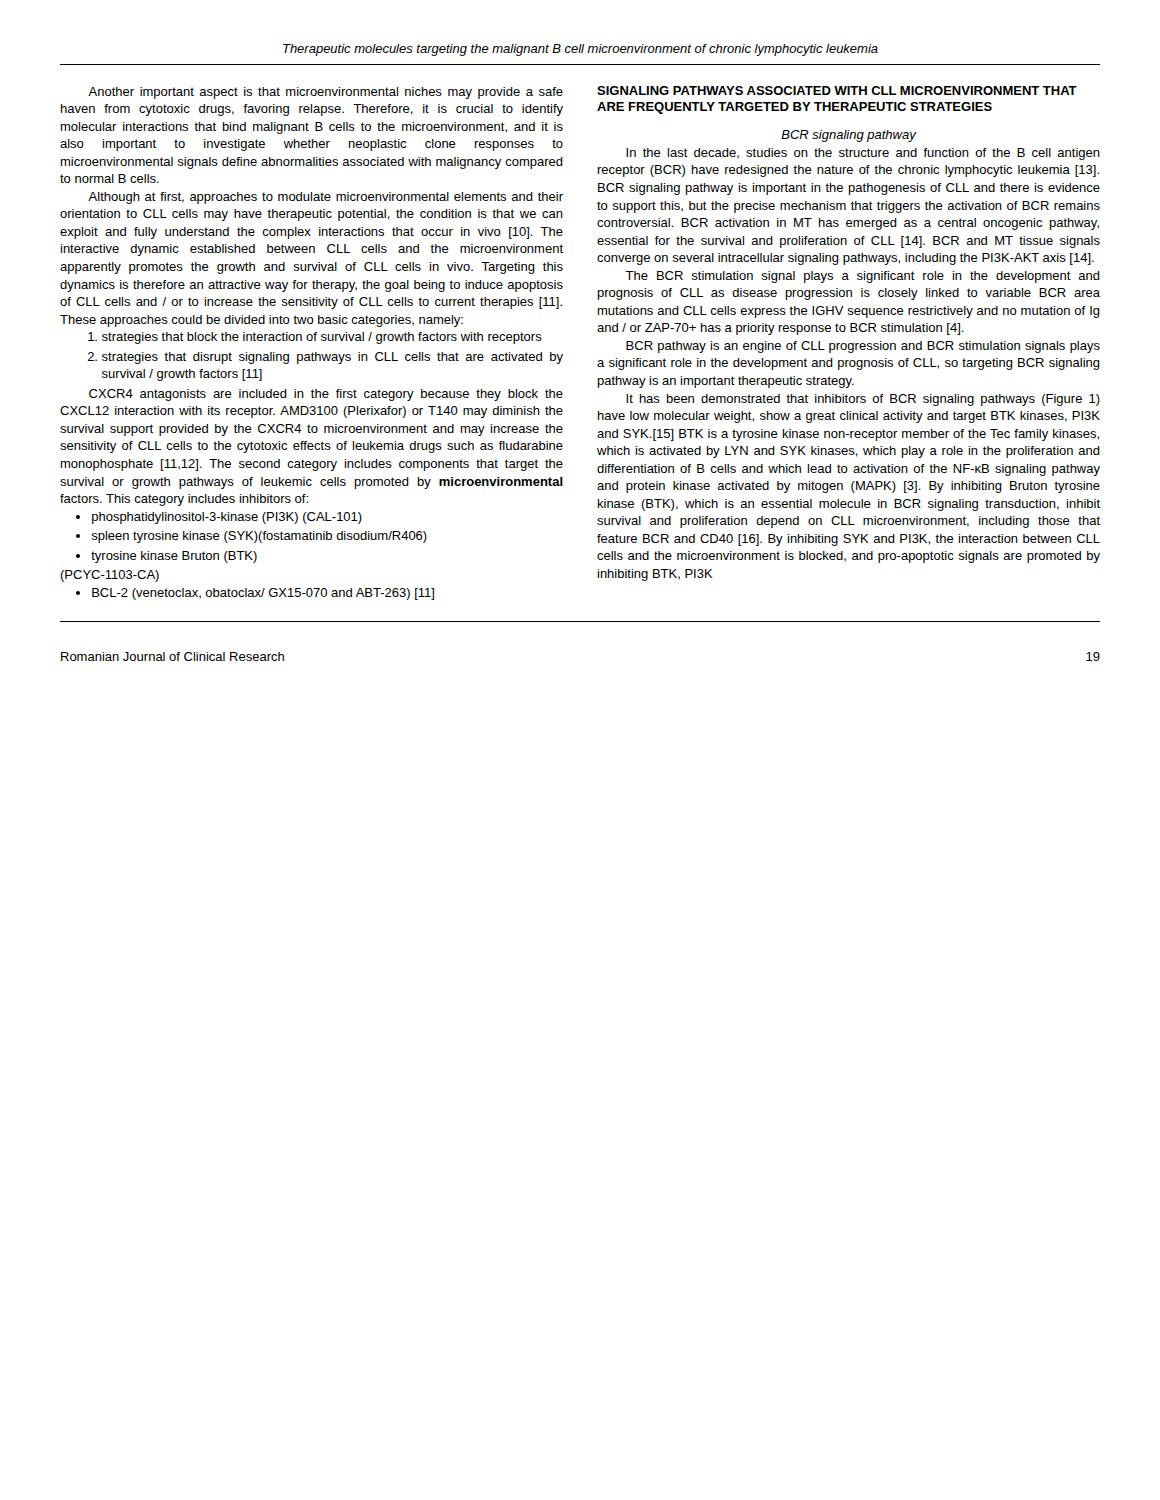Therapeutic molecules targeting the malignant B cell microenvironment of chronic lymphocytic leukemia
Another important aspect is that microenvironmental niches may provide a safe haven from cytotoxic drugs, favoring relapse. Therefore, it is crucial to identify molecular interactions that bind malignant B cells to the microenvironment, and it is also important to investigate whether neoplastic clone responses to microenvironmental signals define abnormalities associated with malignancy compared to normal B cells.
Although at first, approaches to modulate microenvironmental elements and their orientation to CLL cells may have therapeutic potential, the condition is that we can exploit and fully understand the complex interactions that occur in vivo [10]. The interactive dynamic established between CLL cells and the microenvironment apparently promotes the growth and survival of CLL cells in vivo. Targeting this dynamics is therefore an attractive way for therapy, the goal being to induce apoptosis of CLL cells and / or to increase the sensitivity of CLL cells to current therapies [11]. These approaches could be divided into two basic categories, namely:
strategies that block the interaction of survival / growth factors with receptors
strategies that disrupt signaling pathways in CLL cells that are activated by survival / growth factors [11]
CXCR4 antagonists are included in the first category because they block the CXCL12 interaction with its receptor. AMD3100 (Plerixafor) or T140 may diminish the survival support provided by the CXCR4 to microenvironment and may increase the sensitivity of CLL cells to the cytotoxic effects of leukemia drugs such as fludarabine monophosphate [11,12]. The second category includes components that target the survival or growth pathways of leukemic cells promoted by microenvironmental factors. This category includes inhibitors of:
phosphatidylinositol-3-kinase (PI3K) (CAL-101)
spleen tyrosine kinase (SYK)(fostamatinib disodium/R406)
tyrosine kinase Bruton (BTK)
(PCYC-1103-CA)
BCL-2 (venetoclax, obatoclax/ GX15-070 and ABT-263) [11]
SIGNALING PATHWAYS ASSOCIATED WITH CLL MICROENVIRONMENT THAT ARE FREQUENTLY TARGETED BY THERAPEUTIC STRATEGIES
BCR signaling pathway
In the last decade, studies on the structure and function of the B cell antigen receptor (BCR) have redesigned the nature of the chronic lymphocytic leukemia [13]. BCR signaling pathway is important in the pathogenesis of CLL and there is evidence to support this, but the precise mechanism that triggers the activation of BCR remains controversial. BCR activation in MT has emerged as a central oncogenic pathway, essential for the survival and proliferation of CLL [14]. BCR and MT tissue signals converge on several intracellular signaling pathways, including the PI3K-AKT axis [14].
The BCR stimulation signal plays a significant role in the development and prognosis of CLL as disease progression is closely linked to variable BCR area mutations and CLL cells express the IGHV sequence restrictively and no mutation of Ig and / or ZAP-70+ has a priority response to BCR stimulation [4].
BCR pathway is an engine of CLL progression and BCR stimulation signals plays a significant role in the development and prognosis of CLL, so targeting BCR signaling pathway is an important therapeutic strategy.
It has been demonstrated that inhibitors of BCR signaling pathways (Figure 1) have low molecular weight, show a great clinical activity and target BTK kinases, PI3K and SYK.[15] BTK is a tyrosine kinase non-receptor member of the Tec family kinases, which is activated by LYN and SYK kinases, which play a role in the proliferation and differentiation of B cells and which lead to activation of the NF-κB signaling pathway and protein kinase activated by mitogen (MAPK) [3]. By inhibiting Bruton tyrosine kinase (BTK), which is an essential molecule in BCR signaling transduction, inhibit survival and proliferation depend on CLL microenvironment, including those that feature BCR and CD40 [16]. By inhibiting SYK and PI3K, the interaction between CLL cells and the microenvironment is blocked, and pro-apoptotic signals are promoted by inhibiting BTK, PI3K
Romanian Journal of Clinical Research 19